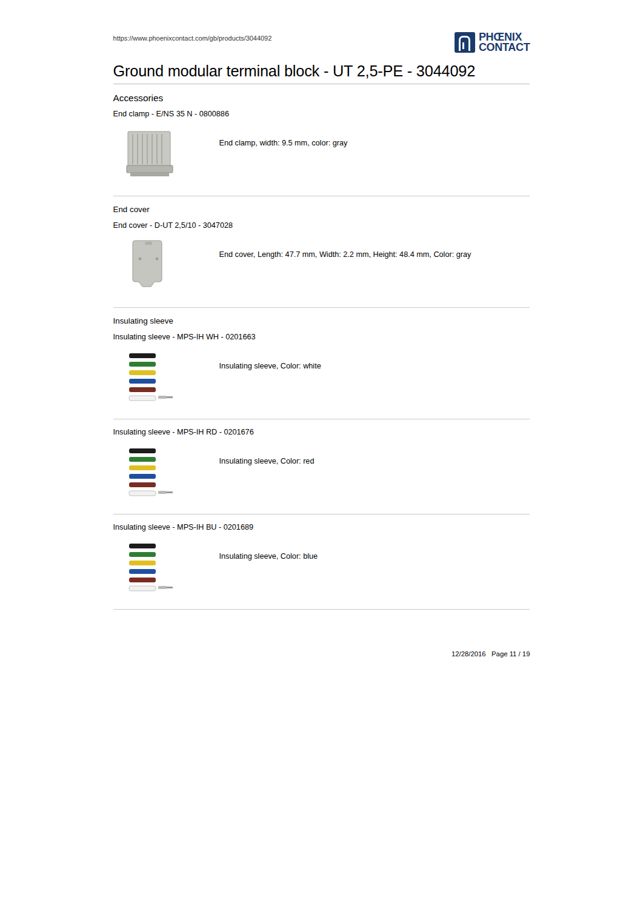https://www.phoenixcontact.com/gb/products/3044092
PHŒNIX CONTACT
Ground modular terminal block - UT 2,5-PE - 3044092
Accessories
End clamp - E/NS 35 N - 0800886
End clamp, width: 9.5 mm, color: gray
End cover
End cover - D-UT 2,5/10 - 3047028
End cover, Length: 47.7 mm, Width: 2.2 mm, Height: 48.4 mm, Color: gray
Insulating sleeve
Insulating sleeve - MPS-IH WH - 0201663
Insulating sleeve, Color: white
Insulating sleeve - MPS-IH RD - 0201676
Insulating sleeve, Color: red
Insulating sleeve - MPS-IH BU - 0201689
Insulating sleeve, Color: blue
12/28/2016 Page 11 / 19